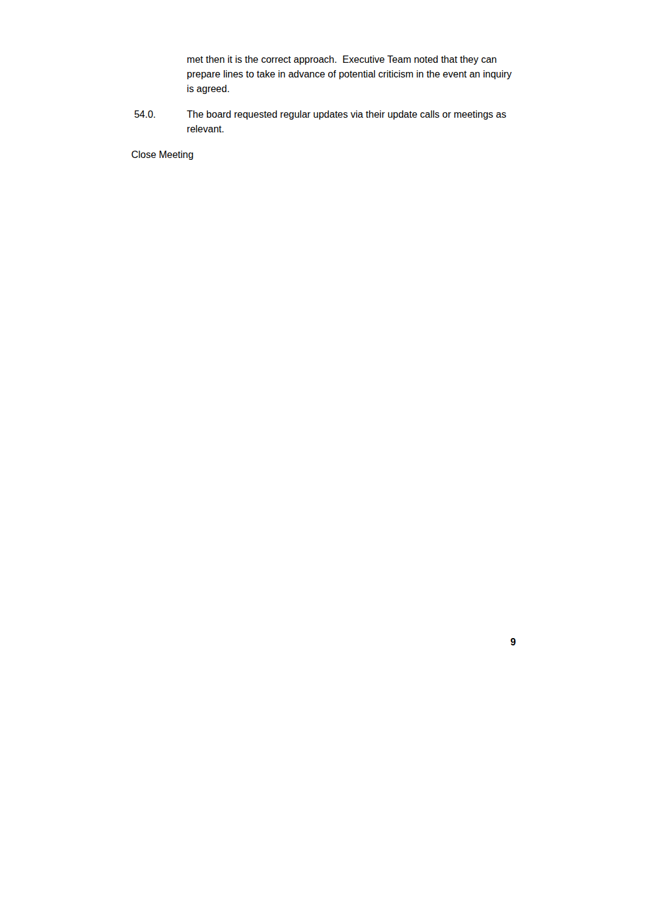met then it is the correct approach. Executive Team noted that they can prepare lines to take in advance of potential criticism in the event an inquiry is agreed.
54.0.
The board requested regular updates via their update calls or meetings as relevant.
Close Meeting
9